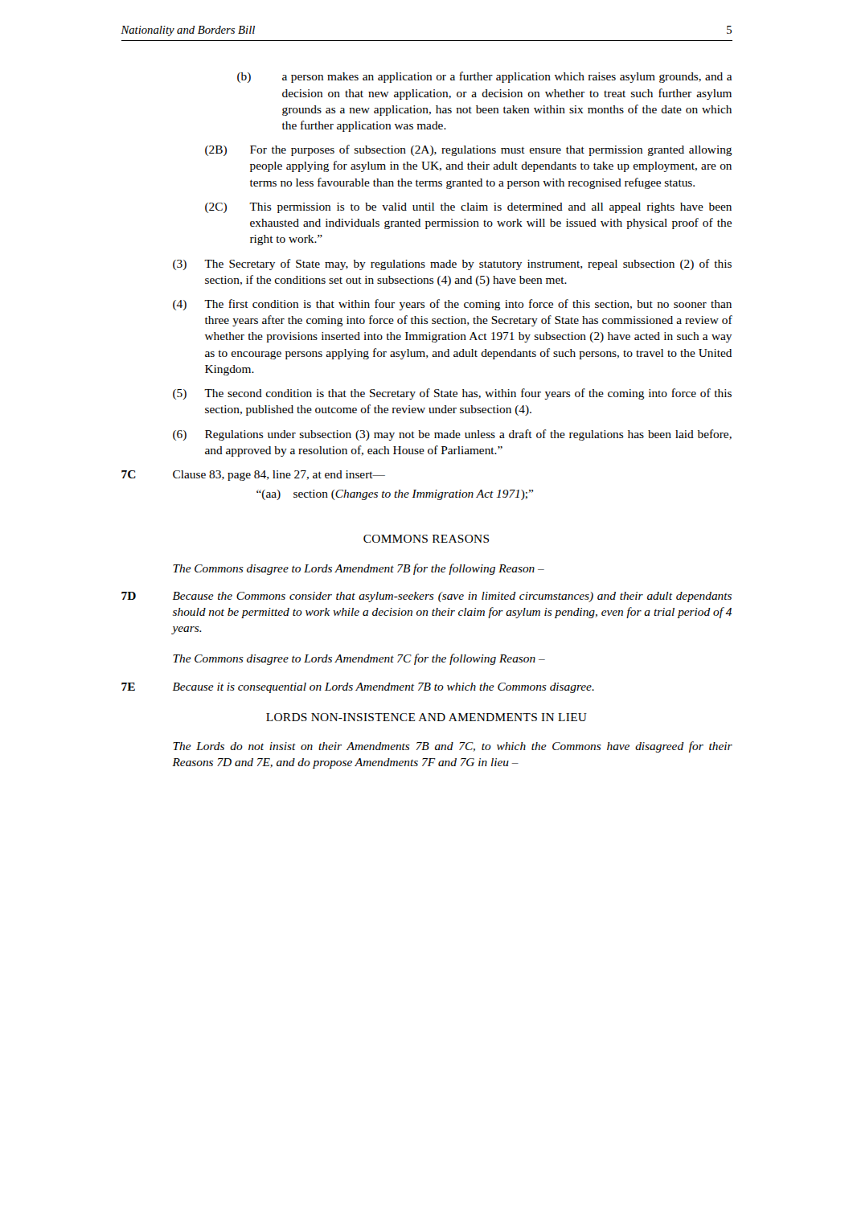Nationality and Borders Bill 5
(b) a person makes an application or a further application which raises asylum grounds, and a decision on that new application, or a decision on whether to treat such further asylum grounds as a new application, has not been taken within six months of the date on which the further application was made.
(2B) For the purposes of subsection (2A), regulations must ensure that permission granted allowing people applying for asylum in the UK, and their adult dependants to take up employment, are on terms no less favourable than the terms granted to a person with recognised refugee status.
(2C) This permission is to be valid until the claim is determined and all appeal rights have been exhausted and individuals granted permission to work will be issued with physical proof of the right to work.”
(3) The Secretary of State may, by regulations made by statutory instrument, repeal subsection (2) of this section, if the conditions set out in subsections (4) and (5) have been met.
(4) The first condition is that within four years of the coming into force of this section, but no sooner than three years after the coming into force of this section, the Secretary of State has commissioned a review of whether the provisions inserted into the Immigration Act 1971 by subsection (2) have acted in such a way as to encourage persons applying for asylum, and adult dependants of such persons, to travel to the United Kingdom.
(5) The second condition is that the Secretary of State has, within four years of the coming into force of this section, published the outcome of the review under subsection (4).
(6) Regulations under subsection (3) may not be made unless a draft of the regulations has been laid before, and approved by a resolution of, each House of Parliament.”
7C
Clause 83, page 84, line 27, at end insert—
“(aa) section (Changes to the Immigration Act 1971);”
COMMONS REASONS
The Commons disagree to Lords Amendment 7B for the following Reason –
7D Because the Commons consider that asylum-seekers (save in limited circumstances) and their adult dependants should not be permitted to work while a decision on their claim for asylum is pending, even for a trial period of 4 years.
The Commons disagree to Lords Amendment 7C for the following Reason –
7E Because it is consequential on Lords Amendment 7B to which the Commons disagree.
LORDS NON-INSISTENCE AND AMENDMENTS IN LIEU
The Lords do not insist on their Amendments 7B and 7C, to which the Commons have disagreed for their Reasons 7D and 7E, and do propose Amendments 7F and 7G in lieu –